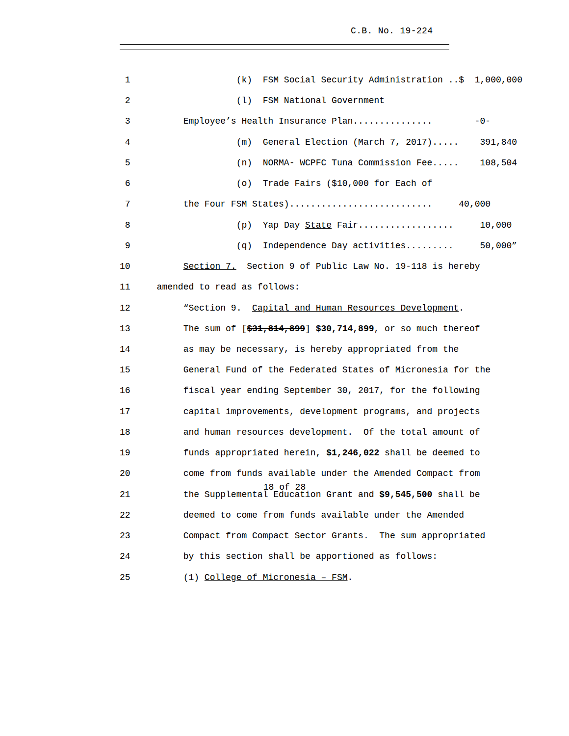C.B. No. 19-224
| 1 | (k) FSM Social Security Administration ..$ 1,000,000 |
| 2 | (l) FSM National Government |
| 3 | Employee’s Health Insurance Plan............... -0- |
| 4 | (m) General Election (March 7, 2017)..... 391,840 |
| 5 | (n) NORMA- WCPFC Tuna Commission Fee..... 108,504 |
| 6 | (o) Trade Fairs ($10,000 for Each of |
| 7 | the Four FSM States)........................... 40,000 |
| 8 | (p) Yap Day State Fair.................. 10,000 |
| 9 | (q) Independence Day activities......... 50,000” |
| 10 | Section 7. Section 9 of Public Law No. 19-118 is hereby |
| 11 | amended to read as follows: |
| 12 | “Section 9. Capital and Human Resources Development . |
| 13 | The sum of [ $31,814,899 ] $30,714,899 , or so much thereof |
| 14 | as may be necessary, is hereby appropriated from the |
| 15 | General Fund of the Federated States of Micronesia for the |
| 16 | fiscal year ending September 30, 2017, for the following |
| 17 | capital improvements, development programs, and projects |
| 18 | and human resources development. Of the total amount of |
| 19 | funds appropriated herein, $1,246,022 shall be deemed to |
| 20 | come from funds available under the Amended Compact from |
| 21 | the Supplemental Education Grant and $9,545,500 shall be |
| 22 | deemed to come from funds available under the Amended |
| 23 | Compact from Compact Sector Grants. The sum appropriated |
| 24 | by this section shall be apportioned as follows: |
| 25 | (1) College of Micronesia – FSM . |
18 of 28